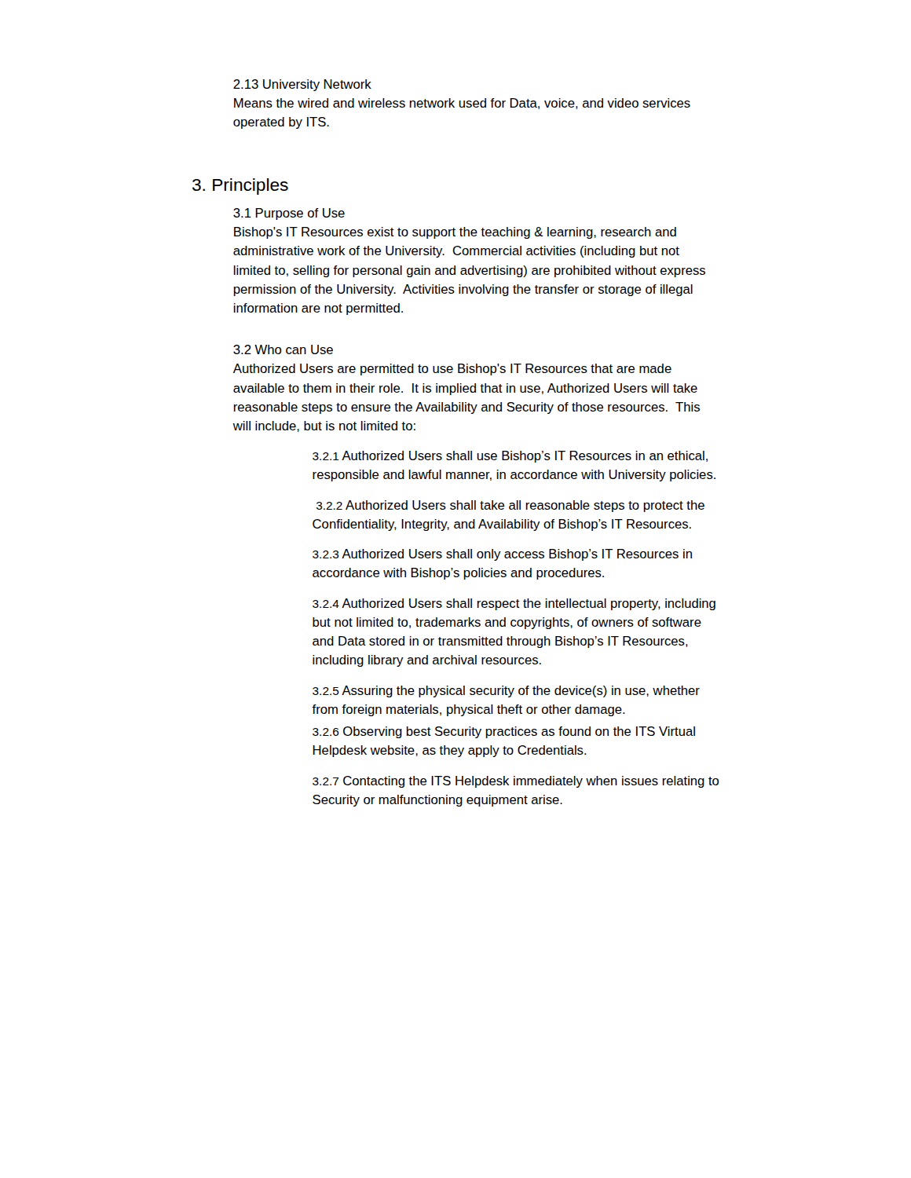2.13 University Network
Means the wired and wireless network used for Data, voice, and video services operated by ITS.
3. Principles
3.1 Purpose of Use
Bishop's IT Resources exist to support the teaching & learning, research and administrative work of the University. Commercial activities (including but not limited to, selling for personal gain and advertising) are prohibited without express permission of the University. Activities involving the transfer or storage of illegal information are not permitted.
3.2 Who can Use
Authorized Users are permitted to use Bishop's IT Resources that are made available to them in their role. It is implied that in use, Authorized Users will take reasonable steps to ensure the Availability and Security of those resources. This will include, but is not limited to:
3.2.1 Authorized Users shall use Bishop’s IT Resources in an ethical, responsible and lawful manner, in accordance with University policies.
3.2.2 Authorized Users shall take all reasonable steps to protect the Confidentiality, Integrity, and Availability of Bishop’s IT Resources.
3.2.3 Authorized Users shall only access Bishop’s IT Resources in accordance with Bishop’s policies and procedures.
3.2.4 Authorized Users shall respect the intellectual property, including but not limited to, trademarks and copyrights, of owners of software and Data stored in or transmitted through Bishop’s IT Resources, including library and archival resources.
3.2.5 Assuring the physical security of the device(s) in use, whether from foreign materials, physical theft or other damage.
3.2.6 Observing best Security practices as found on the ITS Virtual Helpdesk website, as they apply to Credentials.
3.2.7 Contacting the ITS Helpdesk immediately when issues relating to Security or malfunctioning equipment arise.